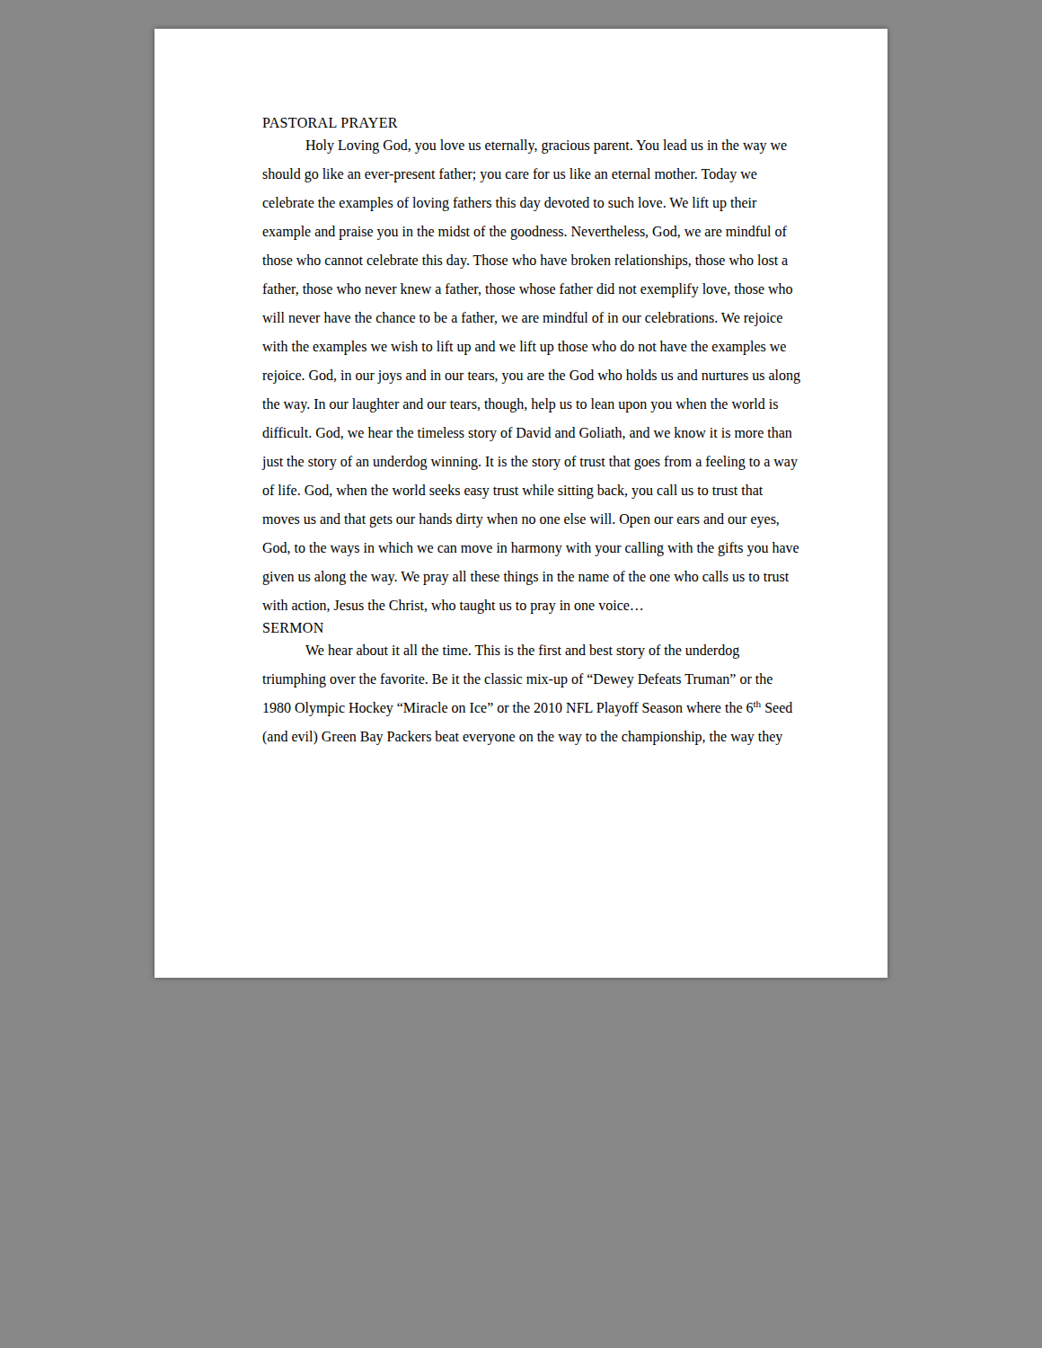PASTORAL PRAYER
Holy Loving God, you love us eternally, gracious parent. You lead us in the way we should go like an ever-present father; you care for us like an eternal mother. Today we celebrate the examples of loving fathers this day devoted to such love. We lift up their example and praise you in the midst of the goodness. Nevertheless, God, we are mindful of those who cannot celebrate this day. Those who have broken relationships, those who lost a father, those who never knew a father, those whose father did not exemplify love, those who will never have the chance to be a father, we are mindful of in our celebrations. We rejoice with the examples we wish to lift up and we lift up those who do not have the examples we rejoice. God, in our joys and in our tears, you are the God who holds us and nurtures us along the way. In our laughter and our tears, though, help us to lean upon you when the world is difficult. God, we hear the timeless story of David and Goliath, and we know it is more than just the story of an underdog winning. It is the story of trust that goes from a feeling to a way of life. God, when the world seeks easy trust while sitting back, you call us to trust that moves us and that gets our hands dirty when no one else will. Open our ears and our eyes, God, to the ways in which we can move in harmony with your calling with the gifts you have given us along the way. We pray all these things in the name of the one who calls us to trust with action, Jesus the Christ, who taught us to pray in one voice…
SERMON
We hear about it all the time. This is the first and best story of the underdog triumphing over the favorite. Be it the classic mix-up of “Dewey Defeats Truman” or the 1980 Olympic Hockey “Miracle on Ice” or the 2010 NFL Playoff Season where the 6th Seed (and evil) Green Bay Packers beat everyone on the way to the championship, the way they